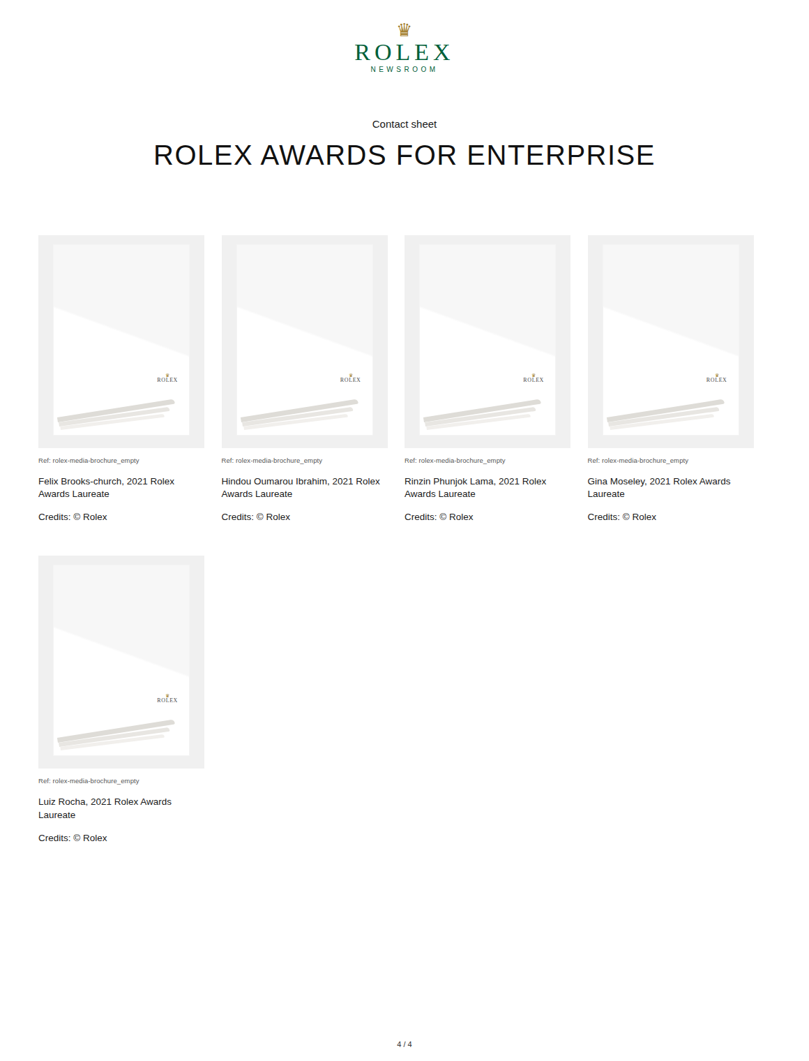♛ ROLEX NEWSROOM
Contact sheet
ROLEX AWARDS FOR ENTERPRISE
♛ROLEX
Ref: rolex-media-brochure_empty
Felix Brooks-church, 2021 Rolex Awards Laureate
Credits: © Rolex
♛ROLEX
Ref: rolex-media-brochure_empty
Hindou Oumarou Ibrahim, 2021 Rolex Awards Laureate
Credits: © Rolex
♛ROLEX
Ref: rolex-media-brochure_empty
Rinzin Phunjok Lama, 2021 Rolex Awards Laureate
Credits: © Rolex
♛ROLEX
Ref: rolex-media-brochure_empty
Gina Moseley, 2021 Rolex Awards Laureate
Credits: © Rolex
♛ROLEX
Ref: rolex-media-brochure_empty
Luiz Rocha, 2021 Rolex Awards Laureate
Credits: © Rolex
4 / 4